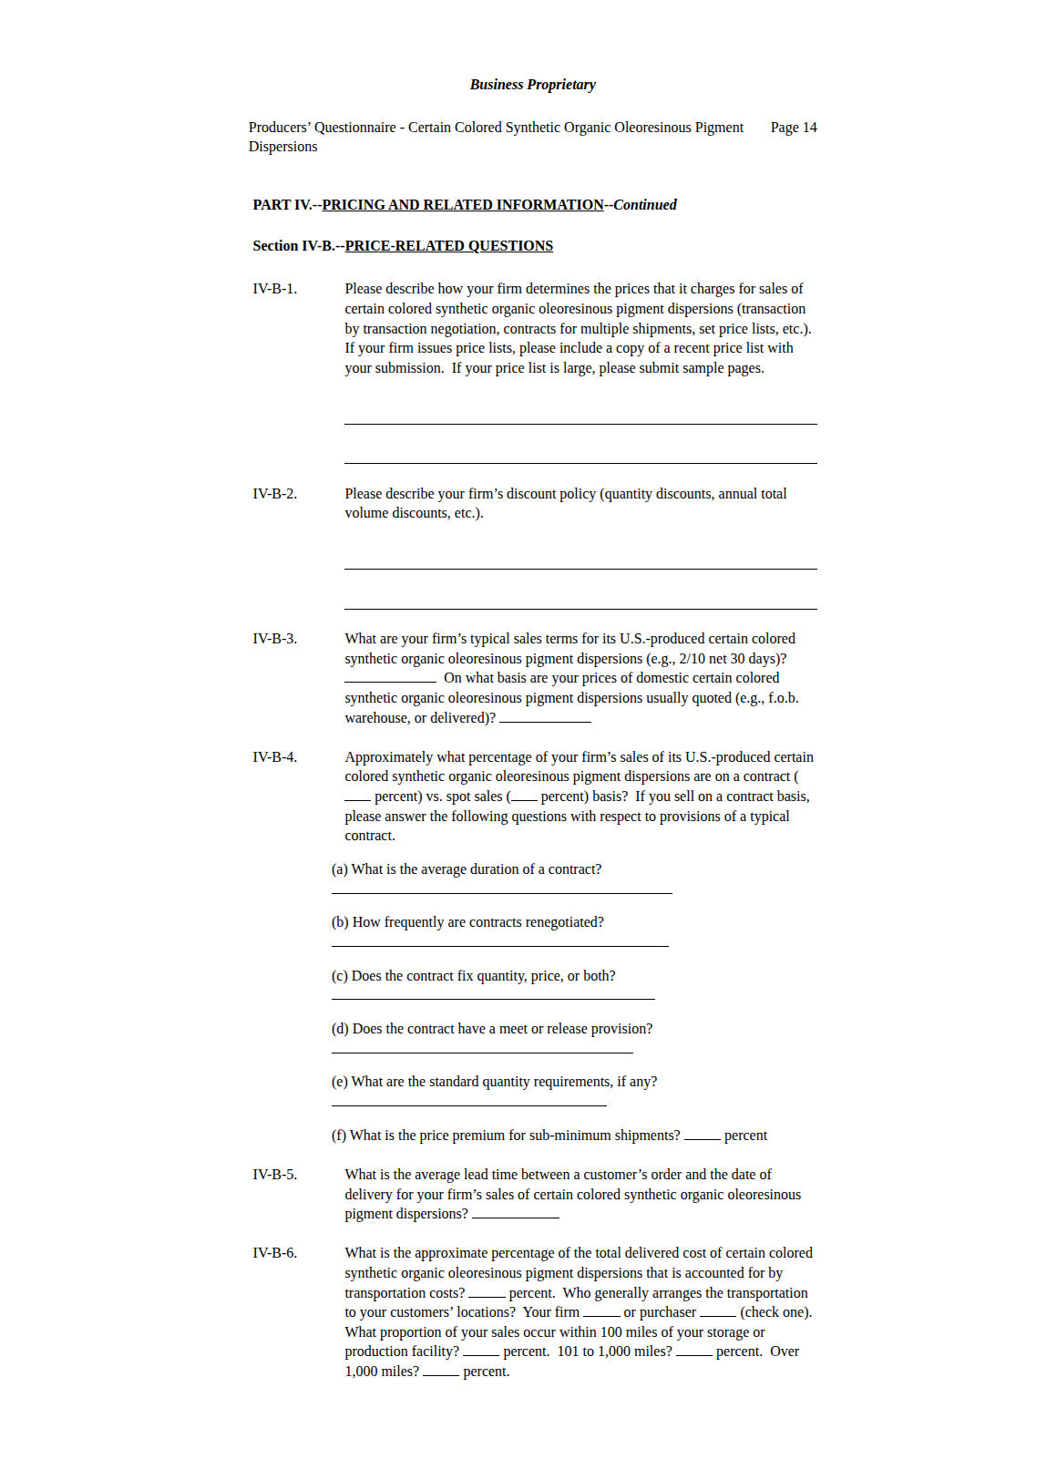Business Proprietary
Producers’ Questionnaire - Certain Colored Synthetic Organic Oleoresinous Pigment Dispersions
Page 14
PART IV.--PRICING AND RELATED INFORMATION--Continued
Section IV-B.--PRICE-RELATED QUESTIONS
IV-B-1.
Please describe how your firm determines the prices that it charges for sales of certain colored synthetic organic oleoresinous pigment dispersions (transaction by transaction negotiation, contracts for multiple shipments, set price lists, etc.). If your firm issues price lists, please include a copy of a recent price list with your submission. If your price list is large, please submit sample pages.
IV-B-2.
Please describe your firm’s discount policy (quantity discounts, annual total volume discounts, etc.).
IV-B-3.
What are your firm’s typical sales terms for its U.S.-produced certain colored synthetic organic oleoresinous pigment dispersions (e.g., 2/10 net 30 days)? On what basis are your prices of domestic certain colored synthetic organic oleoresinous pigment dispersions usually quoted (e.g., f.o.b. warehouse, or delivered)?
IV-B-4.
Approximately what percentage of your firm’s sales of its U.S.-produced certain colored synthetic organic oleoresinous pigment dispersions are on a contract ( percent) vs. spot sales ( percent) basis? If you sell on a contract basis, please answer the following questions with respect to provisions of a typical contract.
(a) What is the average duration of a contract?
(b) How frequently are contracts renegotiated?
(c) Does the contract fix quantity, price, or both?
(d) Does the contract have a meet or release provision?
(e) What are the standard quantity requirements, if any?
(f) What is the price premium for sub-minimum shipments? percent
IV-B-5.
What is the average lead time between a customer’s order and the date of delivery for your firm’s sales of certain colored synthetic organic oleoresinous pigment dispersions?
IV-B-6.
What is the approximate percentage of the total delivered cost of certain colored synthetic organic oleoresinous pigment dispersions that is accounted for by transportation costs? percent. Who generally arranges the transportation to your customers’ locations? Your firm or purchaser (check one). What proportion of your sales occur within 100 miles of your storage or production facility? percent. 101 to 1,000 miles? percent. Over 1,000 miles? percent.